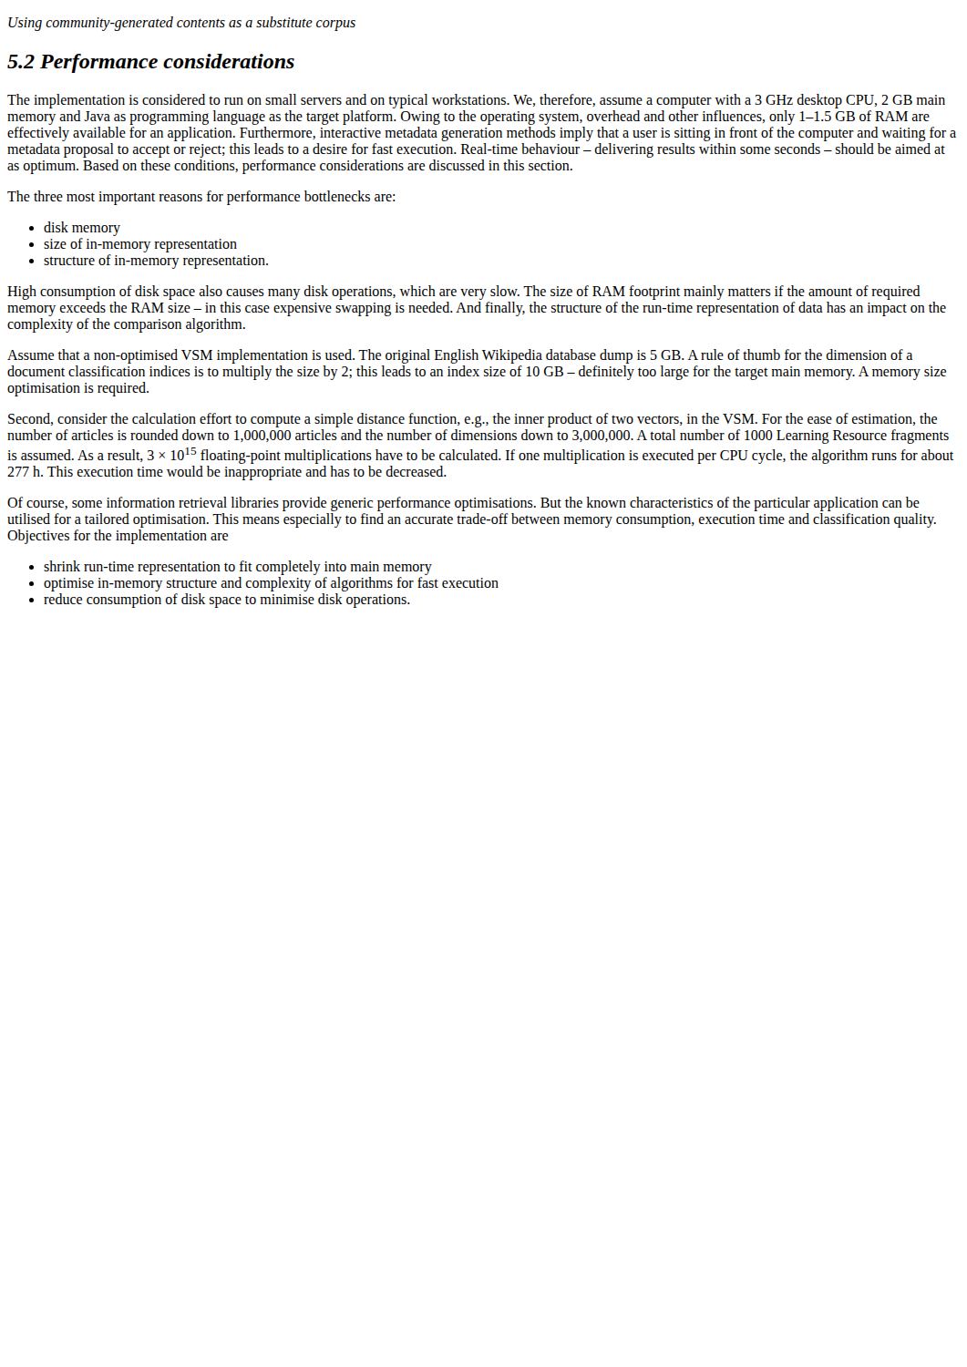Using community-generated contents as a substitute corpus
5.2 Performance considerations
The implementation is considered to run on small servers and on typical workstations. We, therefore, assume a computer with a 3 GHz desktop CPU, 2 GB main memory and Java as programming language as the target platform. Owing to the operating system, overhead and other influences, only 1–1.5 GB of RAM are effectively available for an application. Furthermore, interactive metadata generation methods imply that a user is sitting in front of the computer and waiting for a metadata proposal to accept or reject; this leads to a desire for fast execution. Real-time behaviour – delivering results within some seconds – should be aimed at as optimum. Based on these conditions, performance considerations are discussed in this section.
The three most important reasons for performance bottlenecks are:
disk memory
size of in-memory representation
structure of in-memory representation.
High consumption of disk space also causes many disk operations, which are very slow. The size of RAM footprint mainly matters if the amount of required memory exceeds the RAM size – in this case expensive swapping is needed. And finally, the structure of the run-time representation of data has an impact on the complexity of the comparison algorithm.
Assume that a non-optimised VSM implementation is used. The original English Wikipedia database dump is 5 GB. A rule of thumb for the dimension of a document classification indices is to multiply the size by 2; this leads to an index size of 10 GB – definitely too large for the target main memory. A memory size optimisation is required.
Second, consider the calculation effort to compute a simple distance function, e.g., the inner product of two vectors, in the VSM. For the ease of estimation, the number of articles is rounded down to 1,000,000 articles and the number of dimensions down to 3,000,000. A total number of 1000 Learning Resource fragments is assumed. As a result, 3 × 1015 floating-point multiplications have to be calculated. If one multiplication is executed per CPU cycle, the algorithm runs for about 277 h. This execution time would be inappropriate and has to be decreased.
Of course, some information retrieval libraries provide generic performance optimisations. But the known characteristics of the particular application can be utilised for a tailored optimisation. This means especially to find an accurate trade-off between memory consumption, execution time and classification quality. Objectives for the implementation are
shrink run-time representation to fit completely into main memory
optimise in-memory structure and complexity of algorithms for fast execution
reduce consumption of disk space to minimise disk operations.